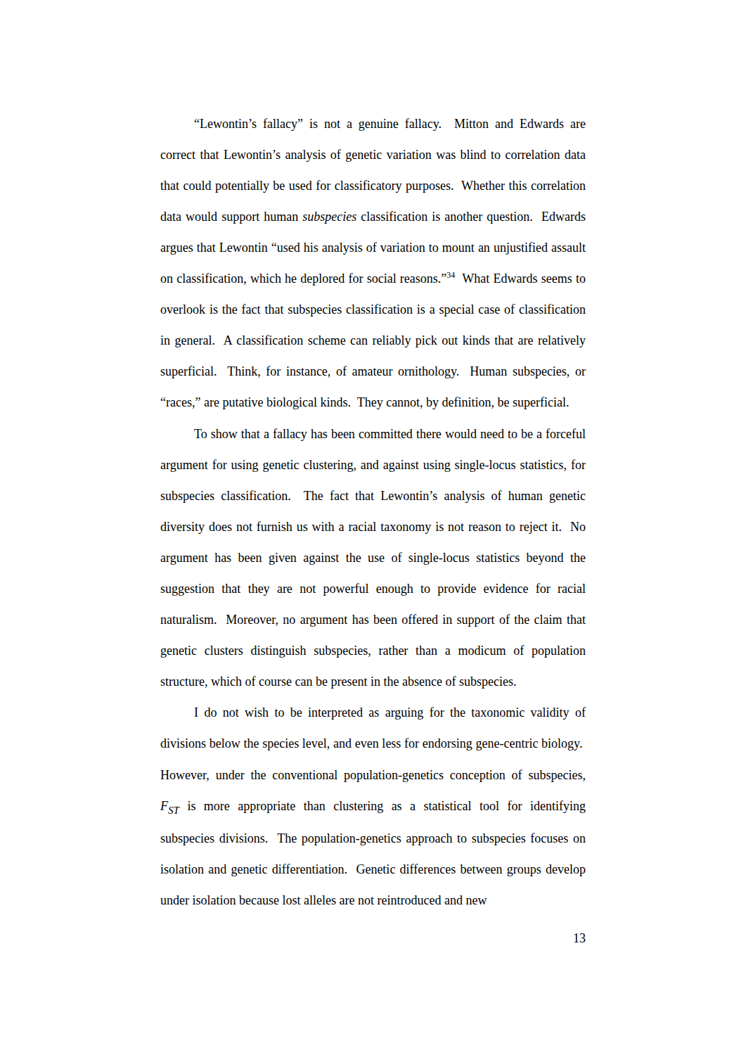“Lewontin’s fallacy” is not a genuine fallacy. Mitton and Edwards are correct that Lewontin’s analysis of genetic variation was blind to correlation data that could potentially be used for classificatory purposes. Whether this correlation data would support human subspecies classification is another question. Edwards argues that Lewontin “used his analysis of variation to mount an unjustified assault on classification, which he deplored for social reasons.”34 What Edwards seems to overlook is the fact that subspecies classification is a special case of classification in general. A classification scheme can reliably pick out kinds that are relatively superficial. Think, for instance, of amateur ornithology. Human subspecies, or “races,” are putative biological kinds. They cannot, by definition, be superficial.
To show that a fallacy has been committed there would need to be a forceful argument for using genetic clustering, and against using single-locus statistics, for subspecies classification. The fact that Lewontin’s analysis of human genetic diversity does not furnish us with a racial taxonomy is not reason to reject it. No argument has been given against the use of single-locus statistics beyond the suggestion that they are not powerful enough to provide evidence for racial naturalism. Moreover, no argument has been offered in support of the claim that genetic clusters distinguish subspecies, rather than a modicum of population structure, which of course can be present in the absence of subspecies.
I do not wish to be interpreted as arguing for the taxonomic validity of divisions below the species level, and even less for endorsing gene-centric biology. However, under the conventional population-genetics conception of subspecies, FST is more appropriate than clustering as a statistical tool for identifying subspecies divisions. The population-genetics approach to subspecies focuses on isolation and genetic differentiation. Genetic differences between groups develop under isolation because lost alleles are not reintroduced and new
13